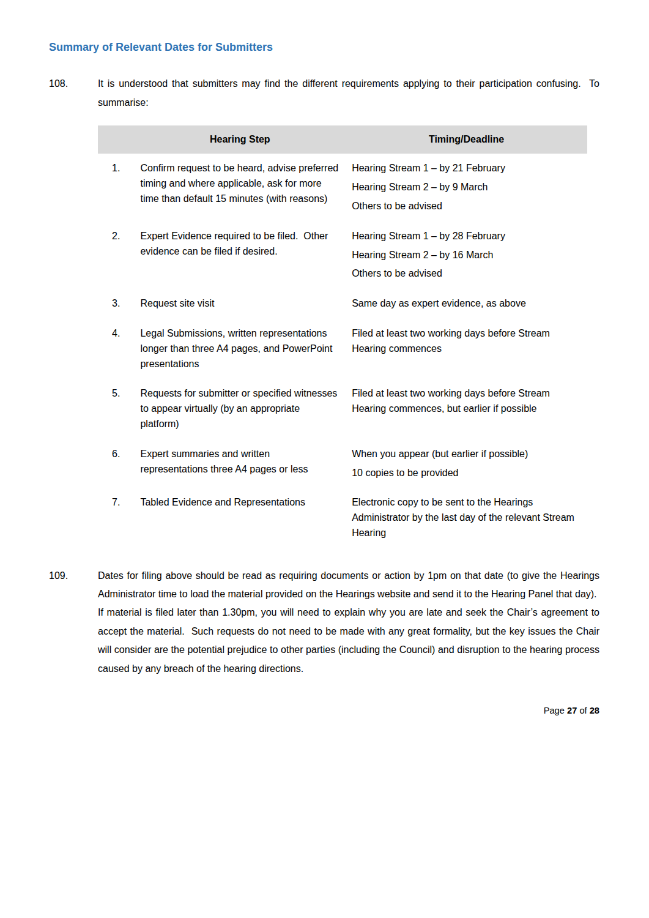Summary of Relevant Dates for Submitters
108.
It is understood that submitters may find the different requirements applying to their participation confusing. To summarise:
| | Hearing Step | Timing/Deadline |
| --- | --- | --- |
| 1. | Confirm request to be heard, advise preferred timing and where applicable, ask for more time than default 15 minutes (with reasons) | Hearing Stream 1 – by 21 February Hearing Stream 2 – by 9 March Others to be advised |
| 2. | Expert Evidence required to be filed. Other evidence can be filed if desired. | Hearing Stream 1 – by 28 February Hearing Stream 2 – by 16 March Others to be advised |
| 3. | Request site visit | Same day as expert evidence, as above |
| 4. | Legal Submissions, written representations longer than three A4 pages, and PowerPoint presentations | Filed at least two working days before Stream Hearing commences |
| 5. | Requests for submitter or specified witnesses to appear virtually (by an appropriate platform) | Filed at least two working days before Stream Hearing commences, but earlier if possible |
| 6. | Expert summaries and written representations three A4 pages or less | When you appear (but earlier if possible) 10 copies to be provided |
| 7. | Tabled Evidence and Representations | Electronic copy to be sent to the Hearings Administrator by the last day of the relevant Stream Hearing |
109.
Dates for filing above should be read as requiring documents or action by 1pm on that date (to give the Hearings Administrator time to load the material provided on the Hearings website and send it to the Hearing Panel that day). If material is filed later than 1.30pm, you will need to explain why you are late and seek the Chair’s agreement to accept the material. Such requests do not need to be made with any great formality, but the key issues the Chair will consider are the potential prejudice to other parties (including the Council) and disruption to the hearing process caused by any breach of the hearing directions.
Page 27 of 28